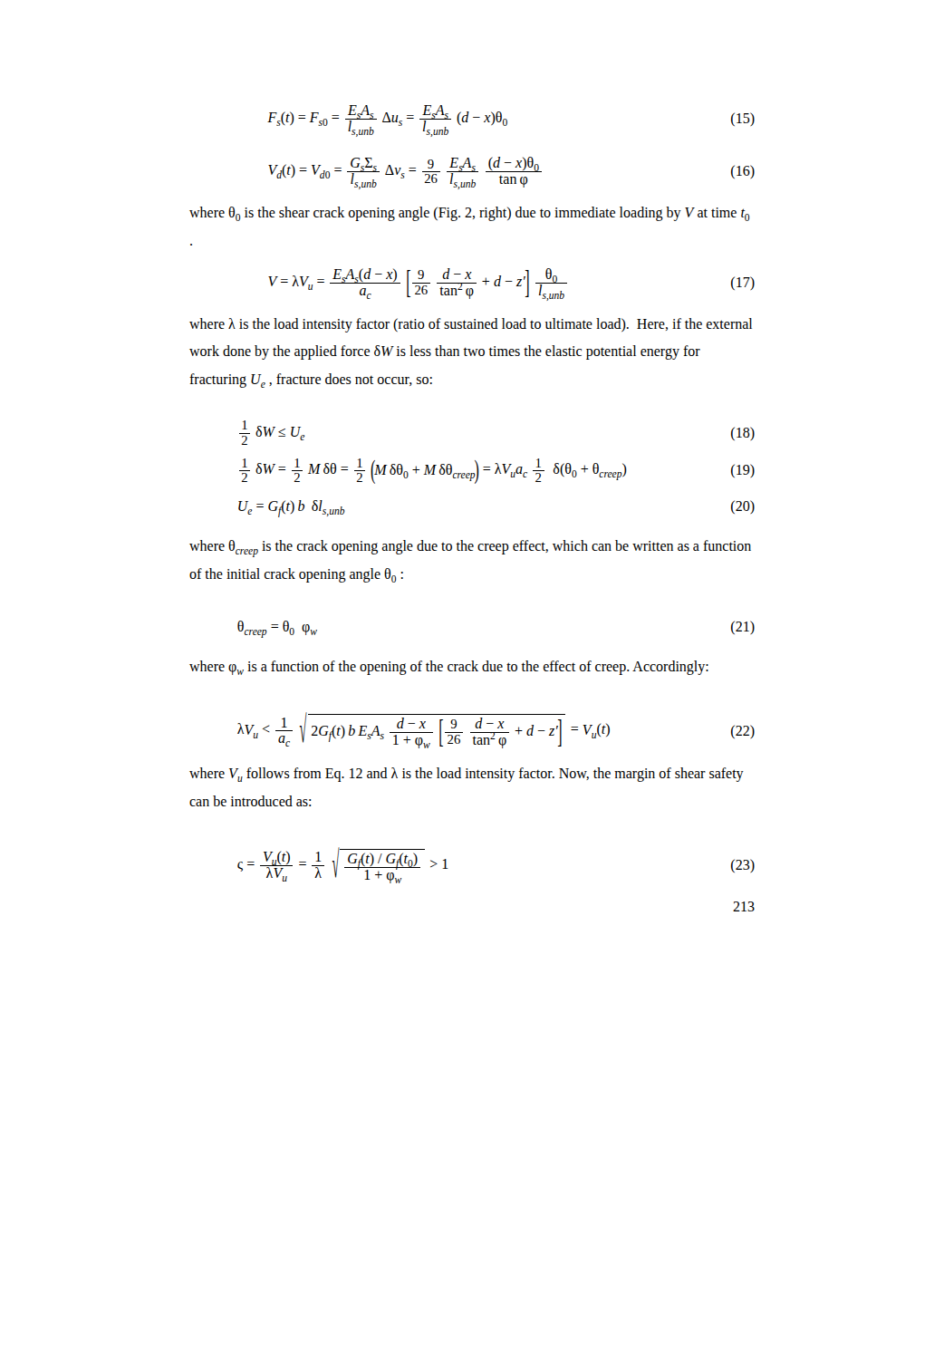Fs(t) = Fs0 = EsAs ls,unb Δus = EsAs ls,unb (d − x)θ0
(15)
Vd(t) = Vd0 = Gs Σs ls,unb Δvs = 926 EsAs ls,unb (d − x)θ0 tan φ
(16)
where θ0 is the shear crack opening angle (Fig. 2, right) due to immediate loading by V at time t0 .
V = λVu = EsAs(d − x) ac 926 d − x tan2 φ + d − z′ θ0 ls,unb
(17)
where λ is the load intensity factor (ratio of sustained load to ultimate load). Here, if the external work done by the applied force δW is less than two times the elastic potential energy for fracturing Ue , fracture does not occur, so:
12 δW ≤ Ue
(18)
12 δW = 12 M δθ = 12 M δθ0 + M δθcreep = λVuac 12 δ(θ0 + θcreep)
(19)
Ue = Gf(t) b  δls,unb
(20)
where θcreep is the crack opening angle due to the creep effect, which can be written as a function of the initial crack opening angle θ0 :
θcreep = θ0 φw
(21)
where φw is a function of the opening of the crack due to the effect of creep. Accordingly:
λVu < 1 ac 2Gf(t) b EsAs d − x 1 + φw 926 d − x tan2 φ + d − z′ = Vu(t)
(22)
where Vu follows from Eq. 12 and λ is the load intensity factor. Now, the margin of shear safety can be introduced as:
ς = Vu(t) λVu = 1 λ Gf(t) / Gf(t0) 1 + φw > 1
(23)
213